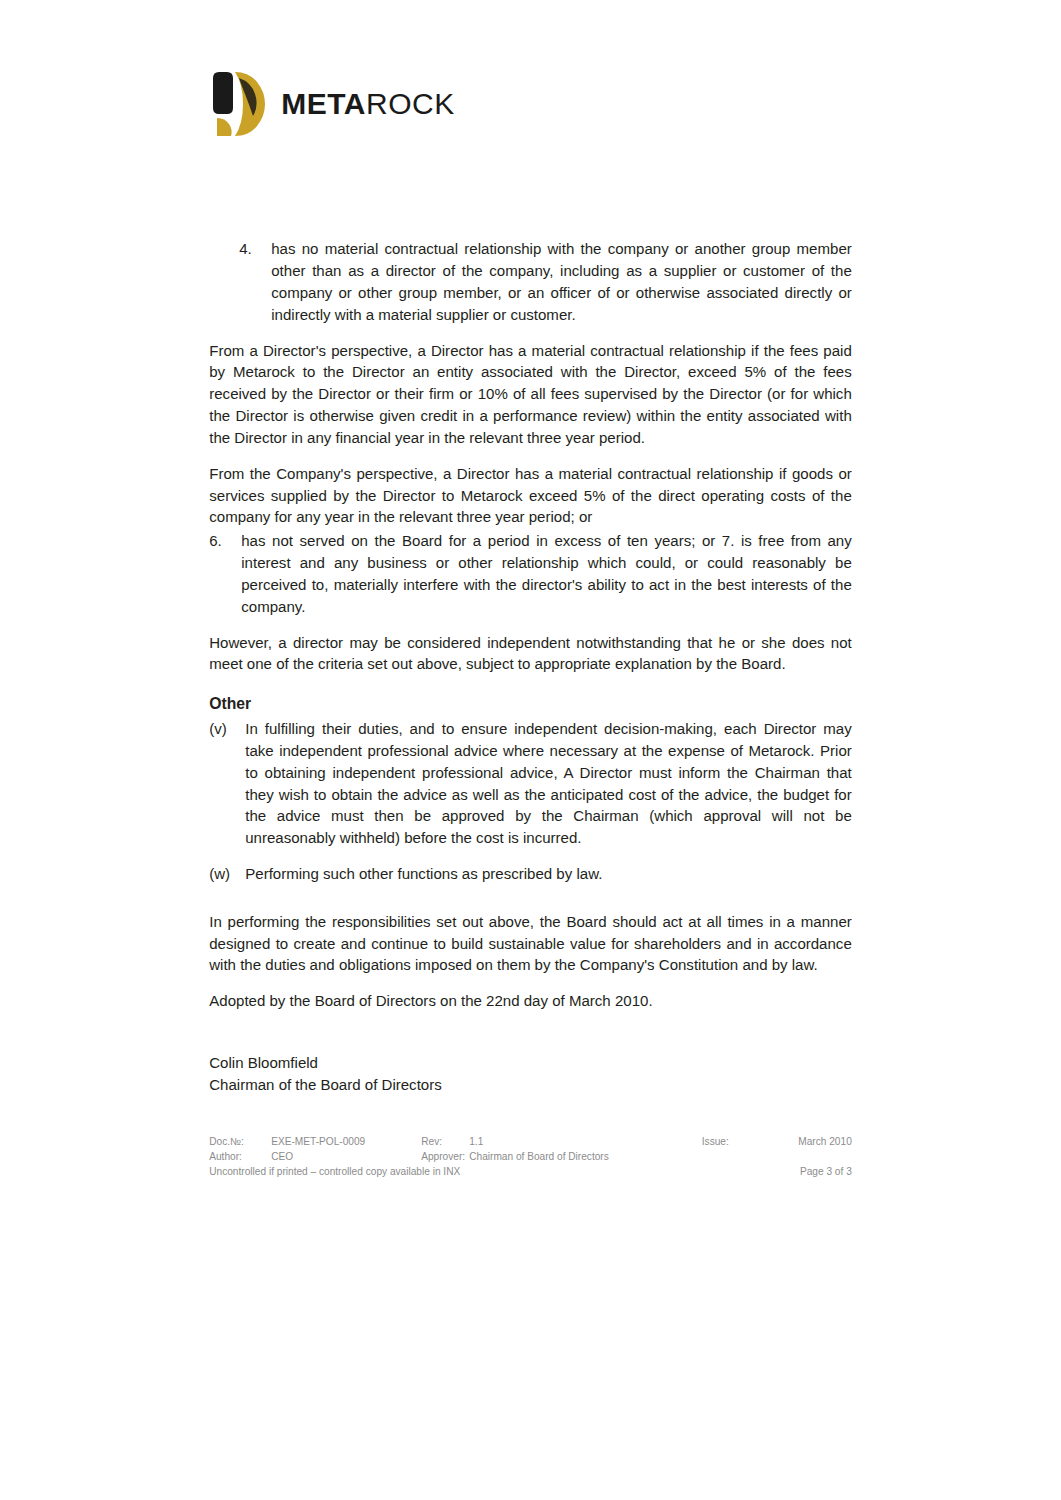META ROCK
4. has no material contractual relationship with the company or another group member other than as a director of the company, including as a supplier or customer of the company or other group member, or an officer of or otherwise associated directly or indirectly with a material supplier or customer.
From a Director's perspective, a Director has a material contractual relationship if the fees paid by Metarock to the Director an entity associated with the Director, exceed 5% of the fees received by the Director or their firm or 10% of all fees supervised by the Director (or for which the Director is otherwise given credit in a performance review) within the entity associated with the Director in any financial year in the relevant three year period.
From the Company's perspective, a Director has a material contractual relationship if goods or services supplied by the Director to Metarock exceed 5% of the direct operating costs of the company for any year in the relevant three year period; or
6. has not served on the Board for a period in excess of ten years; or 7. is free from any interest and any business or other relationship which could, or could reasonably be perceived to, materially interfere with the director's ability to act in the best interests of the company.
However, a director may be considered independent notwithstanding that he or she does not meet one of the criteria set out above, subject to appropriate explanation by the Board.
Other
(v) In fulfilling their duties, and to ensure independent decision-making, each Director may take independent professional advice where necessary at the expense of Metarock. Prior to obtaining independent professional advice, A Director must inform the Chairman that they wish to obtain the advice as well as the anticipated cost of the advice, the budget for the advice must then be approved by the Chairman (which approval will not be unreasonably withheld) before the cost is incurred.
(w) Performing such other functions as prescribed by law.
In performing the responsibilities set out above, the Board should act at all times in a manner designed to create and continue to build sustainable value for shareholders and in accordance with the duties and obligations imposed on them by the Company's Constitution and by law.
Adopted by the Board of Directors on the 22nd day of March 2010.
Colin Bloomfield
Chairman of the Board of Directors
Doc.№:
EXE-MET-POL-0009
Rev:
1.1
Issue:
March 2010
Author:
CEO
Approver:
Chairman of Board of Directors
Uncontrolled if printed – controlled copy available in INX Page 3 of 3